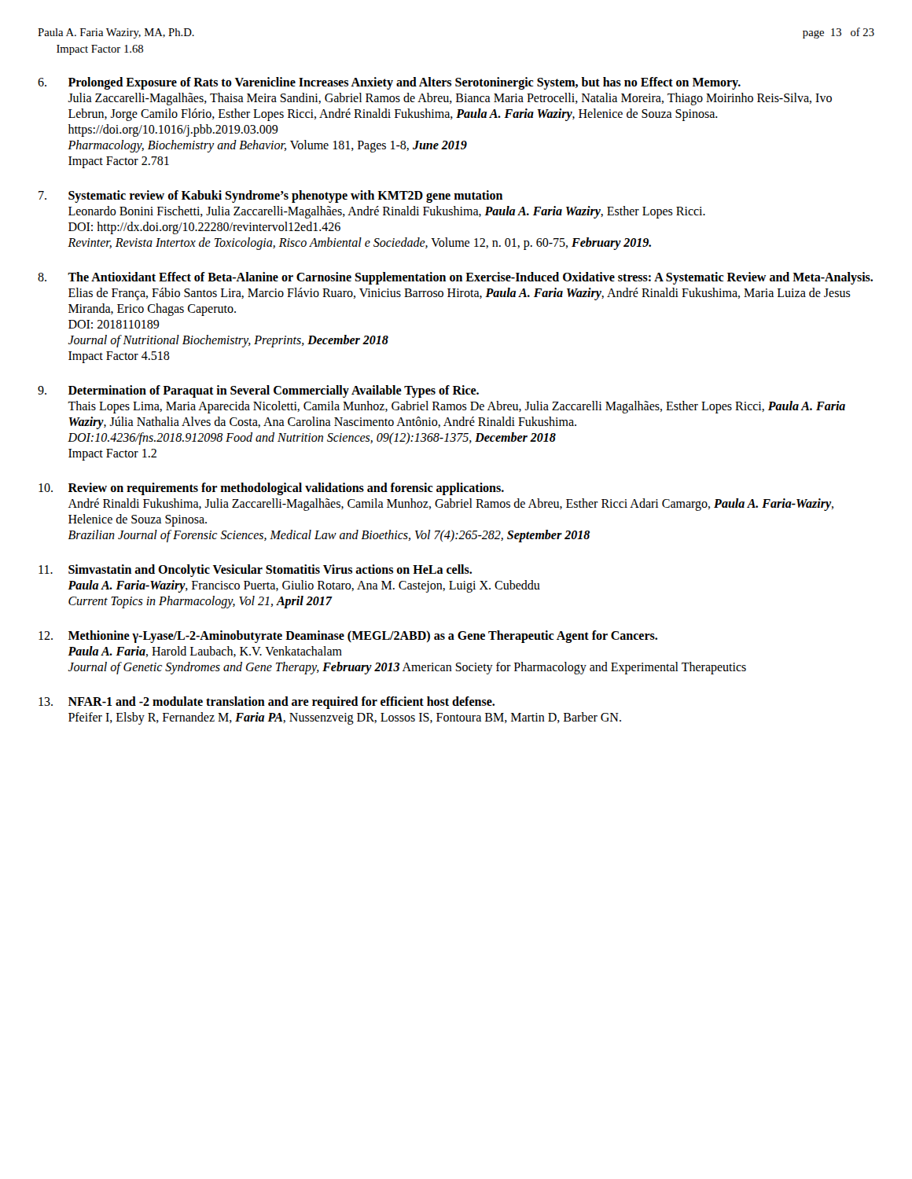Paula A. Faria Waziry, MA, Ph.D. page 13 of 23
Impact Factor 1.68
6. Prolonged Exposure of Rats to Varenicline Increases Anxiety and Alters Serotoninergic System, but has no Effect on Memory. Julia Zaccarelli-Magalhães, Thaisa Meira Sandini, Gabriel Ramos de Abreu, Bianca Maria Petrocelli, Natalia Moreira, Thiago Moirinho Reis-Silva, Ivo Lebrun, Jorge Camilo Flório, Esther Lopes Ricci, André Rinaldi Fukushima, Paula A. Faria Waziry, Helenice de Souza Spinosa. https://doi.org/10.1016/j.pbb.2019.03.009 Pharmacology, Biochemistry and Behavior, Volume 181, Pages 1-8, June 2019 Impact Factor 2.781
7. Systematic review of Kabuki Syndrome’s phenotype with KMT2D gene mutation Leonardo Bonini Fischetti, Julia Zaccarelli-Magalhães, André Rinaldi Fukushima, Paula A. Faria Waziry, Esther Lopes Ricci. DOI: http://dx.doi.org/10.22280/revintervol12ed1.426 Revinter, Revista Intertox de Toxicologia, Risco Ambiental e Sociedade, Volume 12, n. 01, p. 60-75, February 2019.
8. The Antioxidant Effect of Beta-Alanine or Carnosine Supplementation on Exercise-Induced Oxidative stress: A Systematic Review and Meta-Analysis. Elias de França, Fábio Santos Lira, Marcio Flávio Ruaro, Vinicius Barroso Hirota, Paula A. Faria Waziry, André Rinaldi Fukushima, Maria Luiza de Jesus Miranda, Erico Chagas Caperuto. DOI: 2018110189 Journal of Nutritional Biochemistry, Preprints, December 2018 Impact Factor 4.518
9. Determination of Paraquat in Several Commercially Available Types of Rice. Thais Lopes Lima, Maria Aparecida Nicoletti, Camila Munhoz, Gabriel Ramos De Abreu, Julia Zaccarelli Magalhães, Esther Lopes Ricci, Paula A. Faria Waziry, Júlia Nathalia Alves da Costa, Ana Carolina Nascimento Antônio, André Rinaldi Fukushima. DOI:10.4236/fns.2018.912098 Food and Nutrition Sciences, 09(12):1368-1375, December 2018 Impact Factor 1.2
10. Review on requirements for methodological validations and forensic applications. André Rinaldi Fukushima, Julia Zaccarelli-Magalhães, Camila Munhoz, Gabriel Ramos de Abreu, Esther Ricci Adari Camargo, Paula A. Faria-Waziry, Helenice de Souza Spinosa. Brazilian Journal of Forensic Sciences, Medical Law and Bioethics, Vol 7(4):265-282, September 2018
11. Simvastatin and Oncolytic Vesicular Stomatitis Virus actions on HeLa cells. Paula A. Faria-Waziry, Francisco Puerta, Giulio Rotaro, Ana M. Castejon, Luigi X. Cubeddu Current Topics in Pharmacology, Vol 21, April 2017
12. Methionine γ-Lyase/L-2-Aminobutyrate Deaminase (MEGL/2ABD) as a Gene Therapeutic Agent for Cancers. Paula A. Faria, Harold Laubach, K.V. Venkatachalam Journal of Genetic Syndromes and Gene Therapy, February 2013 American Society for Pharmacology and Experimental Therapeutics
13. NFAR-1 and -2 modulate translation and are required for efficient host defense. Pfeifer I, Elsby R, Fernandez M, Faria PA, Nussenzveig DR, Lossos IS, Fontoura BM, Martin D, Barber GN.